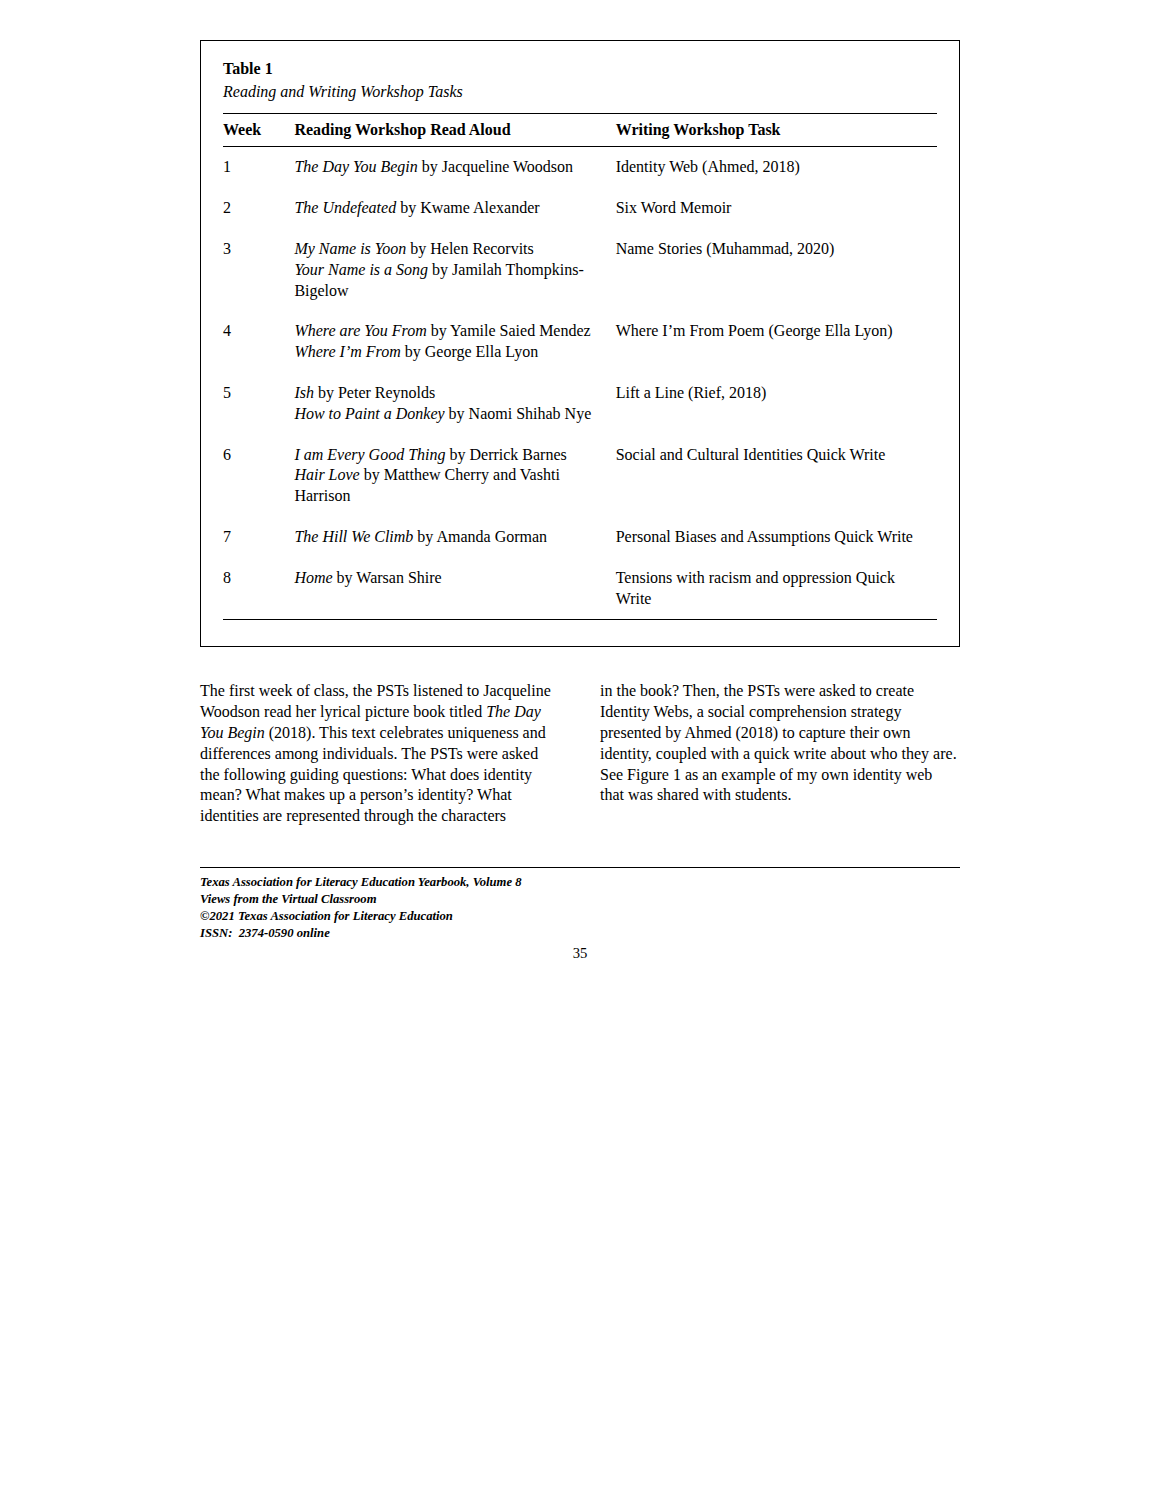Table 1
Reading and Writing Workshop Tasks
| Week | Reading Workshop Read Aloud | Writing Workshop Task |
| --- | --- | --- |
| 1 | The Day You Begin by Jacqueline Woodson | Identity Web (Ahmed, 2018) |
| 2 | The Undefeated by Kwame Alexander | Six Word Memoir |
| 3 | My Name is Yoon by Helen Recorvits Your Name is a Song by Jamilah Thompkins-Bigelow | Name Stories (Muhammad, 2020) |
| 4 | Where are You From by Yamile Saied Mendez Where I’m From by George Ella Lyon | Where I’m From Poem (George Ella Lyon) |
| 5 | Ish by Peter Reynolds How to Paint a Donkey by Naomi Shihab Nye | Lift a Line (Rief, 2018) |
| 6 | I am Every Good Thing by Derrick Barnes Hair Love by Matthew Cherry and Vashti Harrison | Social and Cultural Identities Quick Write |
| 7 | The Hill We Climb by Amanda Gorman | Personal Biases and Assumptions Quick Write |
| 8 | Home by Warsan Shire | Tensions with racism and oppression Quick Write |
The first week of class, the PSTs listened to Jacqueline Woodson read her lyrical picture book titled The Day You Begin (2018). This text celebrates uniqueness and differences among individuals. The PSTs were asked the following guiding questions: What does identity mean? What makes up a person’s identity? What identities are represented through the characters
in the book? Then, the PSTs were asked to create Identity Webs, a social comprehension strategy presented by Ahmed (2018) to capture their own identity, coupled with a quick write about who they are. See Figure 1 as an example of my own identity web that was shared with students.
Texas Association for Literacy Education Yearbook, Volume 8
Views from the Virtual Classroom
©2021 Texas Association for Literacy Education
ISSN: 2374-0590 online
35